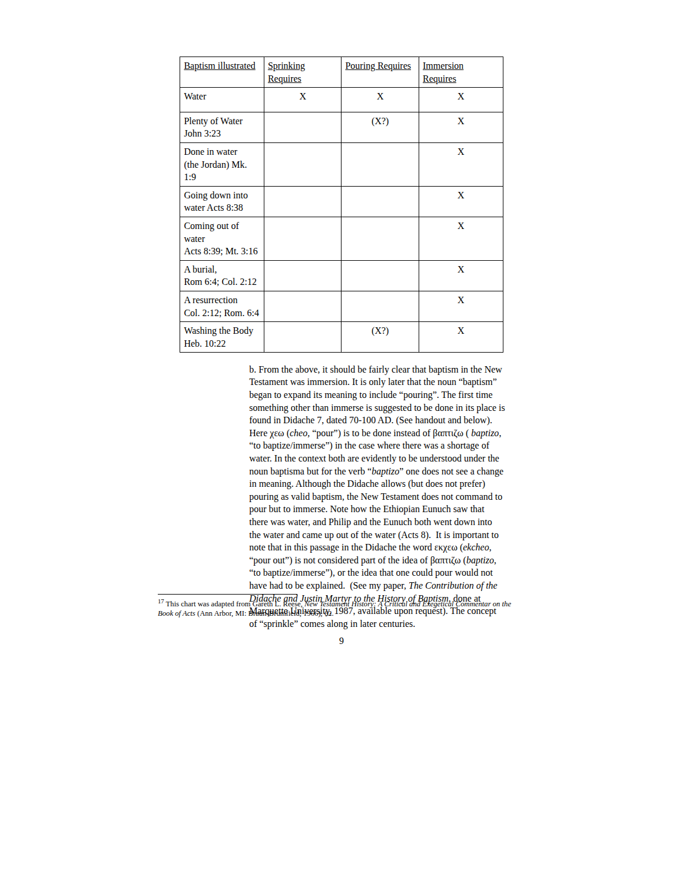| Baptism illustrated | Sprinking Requires | Pouring Requires | Immersion Requires |
| Water | X | X | X |
| Plenty of Water John 3:23 | | (X?) | X |
| Done in water (the Jordan) Mk. 1:9 | | | X |
| Going down into water Acts 8:38 | | | X |
| Coming out of water Acts 8:39; Mt. 3:16 | | | X |
| A burial, Rom 6:4; Col. 2:12 | | | X |
| A resurrection Col. 2:12; Rom. 6:4 | | | X |
| Washing the Body Heb. 10:22 | | (X?) | X |
b. From the above, it should be fairly clear that baptism in the New Testament was immersion. It is only later that the noun “baptism” began to expand its meaning to include “pouring”. The first time something other than immerse is suggested to be done in its place is found in Didache 7, dated 70-100 AD. (See handout and below). Here χεω (cheo, “pour”) is to be done instead of βαπτιζω ( baptizo, “to baptize/immerse”) in the case where there was a shortage of water. In the context both are evidently to be understood under the noun baptisma but for the verb “baptizo” one does not see a change in meaning. Although the Didache allows (but does not prefer) pouring as valid baptism, the New Testament does not command to pour but to immerse. Note how the Ethiopian Eunuch saw that there was water, and Philip and the Eunuch both went down into the water and came up out of the water (Acts 8). It is important to note that in this passage in the Didache the word εκχεω (ekcheo, “pour out”) is not considered part of the idea of βαπτιζω (baptizo, “to baptize/immerse”), or the idea that one could pour would not have had to be explained. (See my paper, The Contribution of the Didache and Justin Martyr to the History of Baptism, done at Marquette University, 1987, available upon request). The concept of “sprinkle” comes along in later centuries.
17 This chart was adapted from Gareth L. Reese, New Testament History: A Critical and Exegetical Commentar on the Book of Acts (Ann Arbor, MI: Braun-Brumfield, 1966), 62.
9